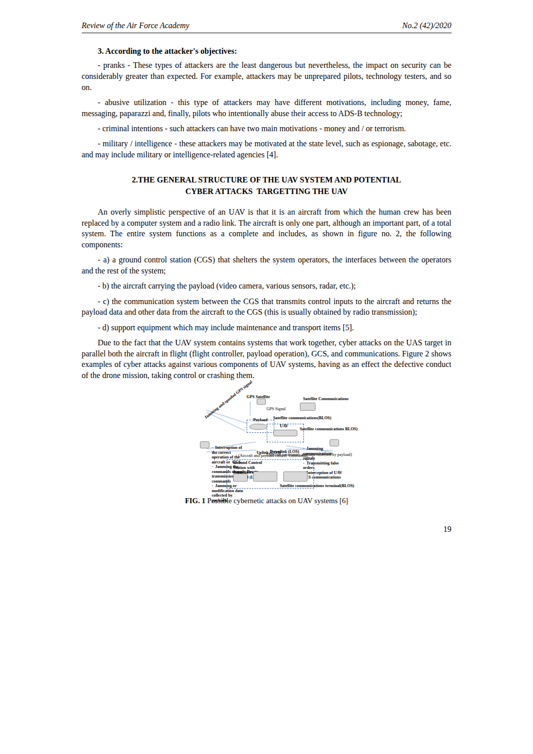Review of the Air Force Academy No.2 (42)/2020
3. According to the attacker's objectives:
- pranks - These types of attackers are the least dangerous but nevertheless, the impact on security can be considerably greater than expected. For example, attackers may be unprepared pilots, technology testers, and so on.
- abusive utilization - this type of attackers may have different motivations, including money, fame, messaging, paparazzi and, finally, pilots who intentionally abuse their access to ADS-B technology;
- criminal intentions - such attackers can have two main motivations - money and / or terrorism.
- military / intelligence - these attackers may be motivated at the state level, such as espionage, sabotage, etc. and may include military or intelligence-related agencies [4].
2.THE GENERAL STRUCTURE OF THE UAV SYSTEM AND POTENTIAL
CYBER ATTACKS TARGETTING THE UAV
An overly simplistic perspective of an UAV is that it is an aircraft from which the human crew has been replaced by a computer system and a radio link. The aircraft is only one part, although an important part, of a total system. The entire system functions as a complete and includes, as shown in figure no. 2, the following components:
- a) a ground control station (CGS) that shelters the system operators, the interfaces between the operators and the rest of the system;
- b) the aircraft carrying the payload (video camera, various sensors, radar, etc.);
- c) the communication system between the CGS that transmits control inputs to the aircraft and returns the payload data and other data from the aircraft to the CGS (this is usually obtained by radio transmission);
- d) support equipment which may include maintenance and transport items [5].
Due to the fact that the UAV system contains systems that work together, cyber attacks on the UAS target in parallel both the aircraft in flight (flight controller, payload operation), GCS, and communications. Figure 2 shows examples of cyber attacks against various components of UAV systems, having as an effect the defective conduct of the drone mission, taking control or crashing them.
GPS Satellite
Satellite Communications
GPS Signal
Jamming and spoofed GPS signal
Satellite communications(BLOS)
Payload
UAV
Satellite communications BLOS)
- Interruption of the correct operation of the aircraft or GCS
- Jamming the commands or transmission of false commands
- Jamming or modification data collected by payloads
- Jamming communications signals
- Transmitting false orders
- Interception of UAV - CS communications
Uplink (LOS)
(Aircraft and payload control commands)
Downlink (LOS)
(Aircraft parameters and data collected by payload)
Ground Control Station with communications terminal (LOS)
Supply Power
Satellite communications terminal(BLOS)
FIG. 1 Possible cybernetic attacks on UAV systems [6]
19